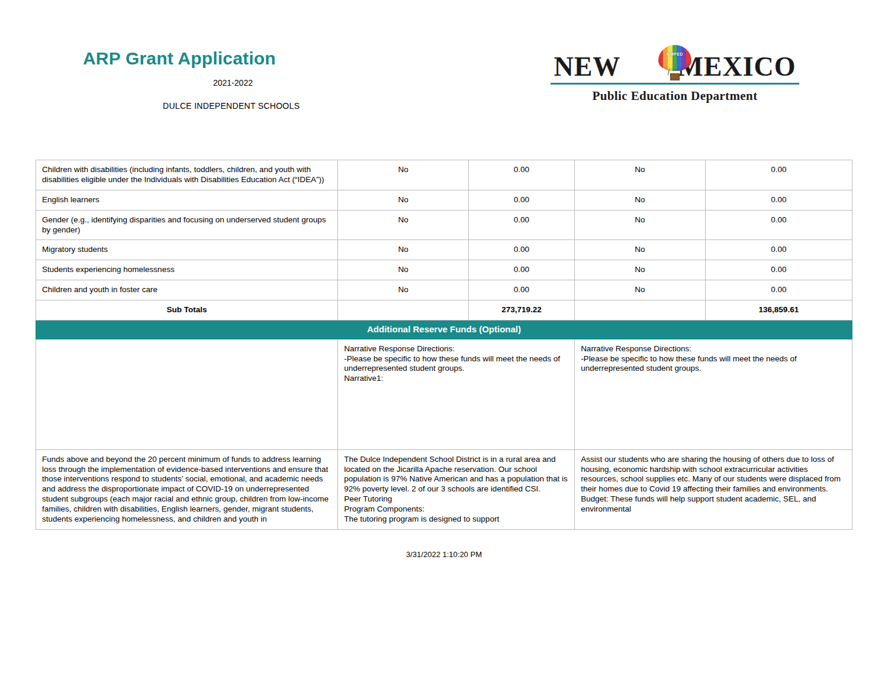ARP Grant Application
2021-2022
DULCE INDEPENDENT SCHOOLS
NMPED
NEW MEXICO
Public Education Department
| Children with disabilities (including infants, toddlers, children, and youth with disabilities eligible under the Individuals with Disabilities Education Act (“IDEA”)) | No | 0.00 | No | 0.00 |
| English learners | No | 0.00 | No | 0.00 |
| Gender (e.g., identifying disparities and focusing on underserved student groups by gender) | No | 0.00 | No | 0.00 |
| Migratory students | No | 0.00 | No | 0.00 |
| Students experiencing homelessness | No | 0.00 | No | 0.00 |
| Children and youth in foster care | No | 0.00 | No | 0.00 |
| Sub Totals | | 273,719.22 | | 136,859.61 |
| Additional Reserve Funds (Optional) |
| | Narrative Response Directions: -Please be specific to how these funds will meet the needs of underrepresented student groups. Narrative1: | Narrative Response Directions: -Please be specific to how these funds will meet the needs of underrepresented student groups. |
| Funds above and beyond the 20 percent minimum of funds to address learning loss through the implementation of evidence-based interventions and ensure that those interventions respond to students’ social, emotional, and academic needs and address the disproportionate impact of COVID-19 on underrepresented student subgroups (each major racial and ethnic group, children from low-income families, children with disabilities, English learners, gender, migrant students, students experiencing homelessness, and children and youth in | The Dulce Independent School District is in a rural area and located on the Jicarilla Apache reservation. Our school population is 97% Native American and has a population that is 92% poverty level. 2 of our 3 schools are identified CSI. Peer Tutoring Program Components: The tutoring program is designed to support | Assist our students who are sharing the housing of others due to loss of housing, economic hardship with school extracurricular activities resources, school supplies etc. Many of our students were displaced from their homes due to Covid 19 affecting their families and environments. Budget: These funds will help support student academic, SEL, and environmental |
3/31/2022 1:10:20 PM